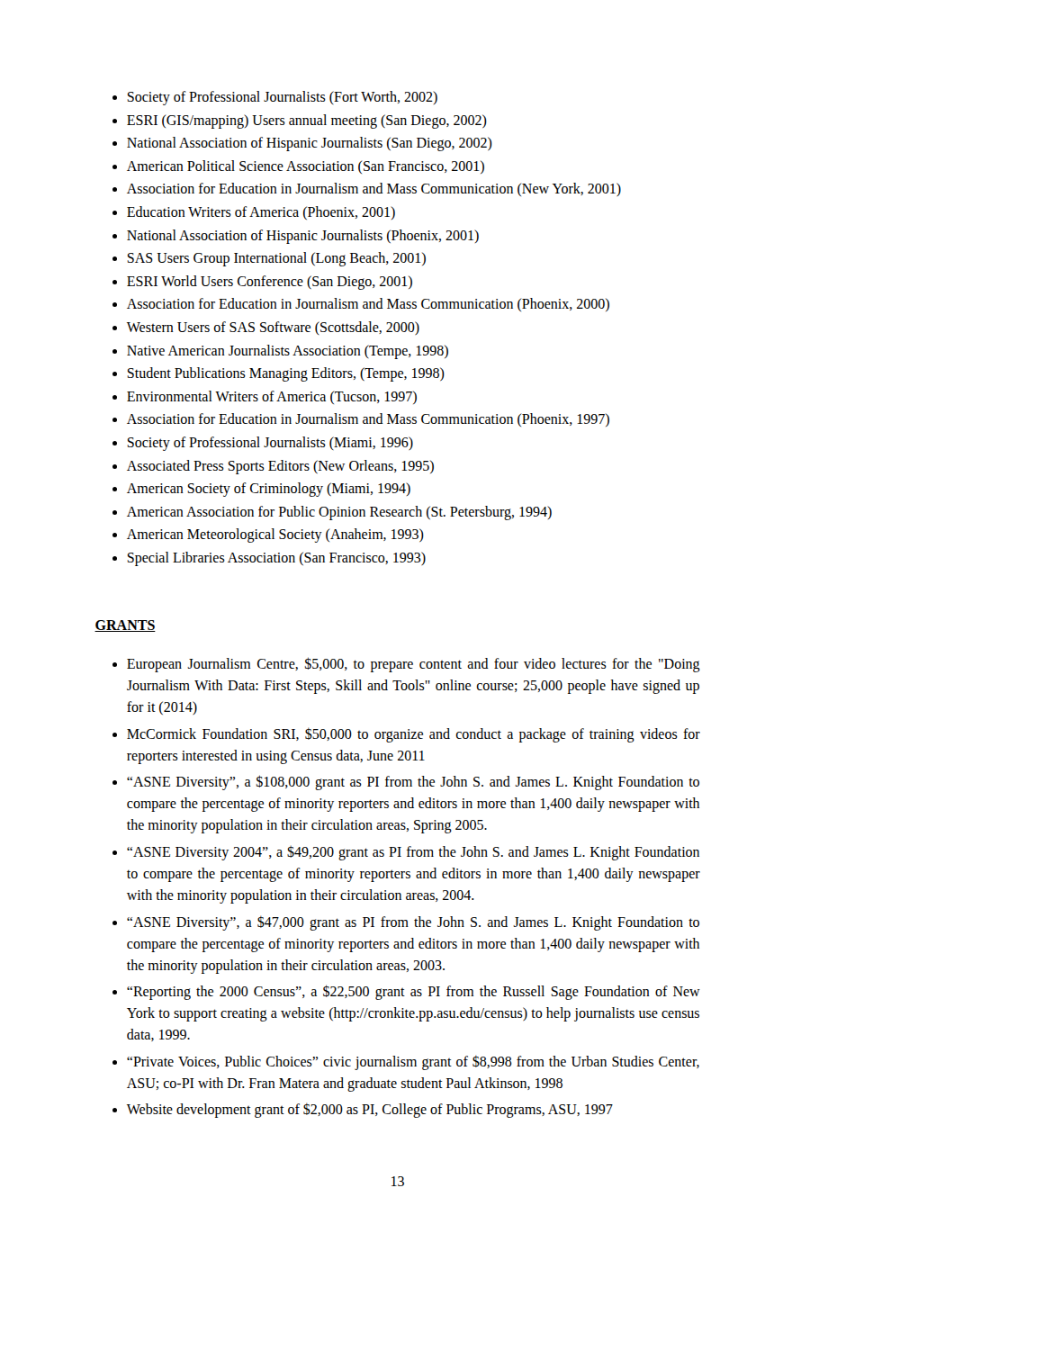Society of Professional Journalists (Fort Worth, 2002)
ESRI (GIS/mapping) Users annual meeting (San Diego, 2002)
National Association of Hispanic Journalists (San Diego, 2002)
American Political Science Association (San Francisco, 2001)
Association for Education in Journalism and Mass Communication (New York, 2001)
Education Writers of America (Phoenix, 2001)
National Association of Hispanic Journalists (Phoenix, 2001)
SAS Users Group International (Long Beach, 2001)
ESRI World Users Conference (San Diego, 2001)
Association for Education in Journalism and Mass Communication (Phoenix, 2000)
Western Users of SAS Software (Scottsdale, 2000)
Native American Journalists Association (Tempe, 1998)
Student Publications Managing Editors, (Tempe, 1998)
Environmental Writers of America (Tucson, 1997)
Association for Education in Journalism and Mass Communication (Phoenix, 1997)
Society of Professional Journalists (Miami, 1996)
Associated Press Sports Editors (New Orleans, 1995)
American Society of Criminology (Miami, 1994)
American Association for Public Opinion Research (St. Petersburg, 1994)
American Meteorological Society (Anaheim, 1993)
Special Libraries Association (San Francisco, 1993)
GRANTS
European Journalism Centre, $5,000, to prepare content and four video lectures for the "Doing Journalism With Data: First Steps, Skill and Tools" online course; 25,000 people have signed up for it (2014)
McCormick Foundation SRI, $50,000 to organize and conduct a package of training videos for reporters interested in using Census data, June 2011
“ASNE Diversity”, a $108,000 grant as PI from the John S. and James L. Knight Foundation to compare the percentage of minority reporters and editors in more than 1,400 daily newspaper with the minority population in their circulation areas, Spring 2005.
“ASNE Diversity 2004”, a $49,200 grant as PI from the John S. and James L. Knight Foundation to compare the percentage of minority reporters and editors in more than 1,400 daily newspaper with the minority population in their circulation areas, 2004.
“ASNE Diversity”, a $47,000 grant as PI from the John S. and James L. Knight Foundation to compare the percentage of minority reporters and editors in more than 1,400 daily newspaper with the minority population in their circulation areas, 2003.
“Reporting the 2000 Census”, a $22,500 grant as PI from the Russell Sage Foundation of New York to support creating a website (http://cronkite.pp.asu.edu/census) to help journalists use census data, 1999.
“Private Voices, Public Choices” civic journalism grant of $8,998 from the Urban Studies Center, ASU; co-PI with Dr. Fran Matera and graduate student Paul Atkinson, 1998
Website development grant of $2,000 as PI, College of Public Programs, ASU, 1997
13